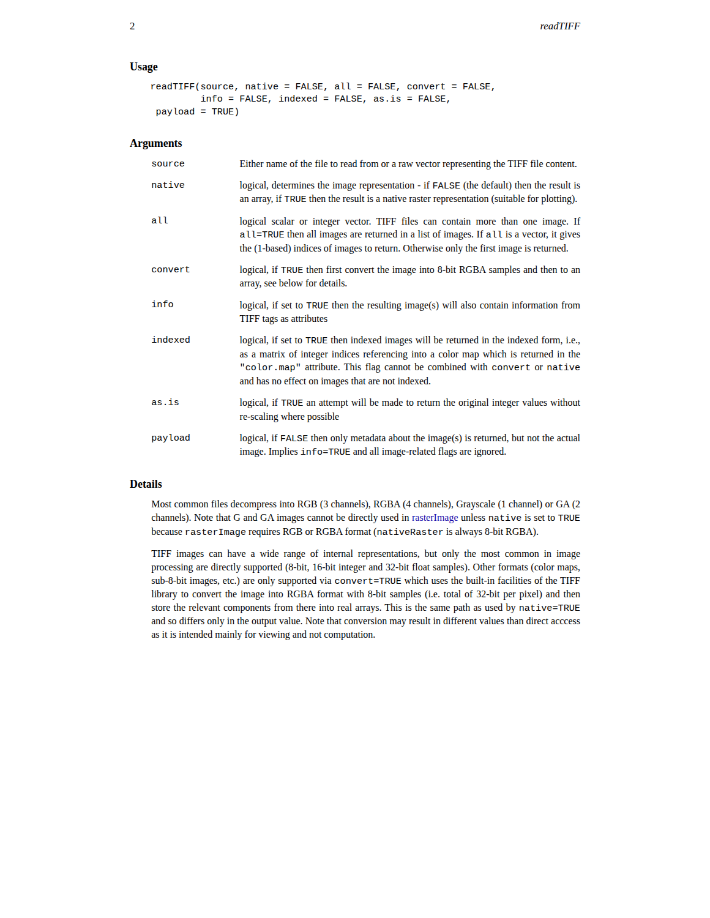2 readTIFF
Usage
readTIFF(source, native = FALSE, all = FALSE, convert = FALSE,
         info = FALSE, indexed = FALSE, as.is = FALSE,
 payload = TRUE)
Arguments
source
Either name of the file to read from or a raw vector representing the TIFF file content.
native
logical, determines the image representation - if FALSE (the default) then the result is an array, if TRUE then the result is a native raster representation (suitable for plotting).
all
logical scalar or integer vector. TIFF files can contain more than one image. If all=TRUE then all images are returned in a list of images. If all is a vector, it gives the (1-based) indices of images to return. Otherwise only the first image is returned.
convert
logical, if TRUE then first convert the image into 8-bit RGBA samples and then to an array, see below for details.
info
logical, if set to TRUE then the resulting image(s) will also contain information from TIFF tags as attributes
indexed
logical, if set to TRUE then indexed images will be returned in the indexed form, i.e., as a matrix of integer indices referencing into a color map which is returned in the "color.map" attribute. This flag cannot be combined with convert or native and has no effect on images that are not indexed.
as.is
logical, if TRUE an attempt will be made to return the original integer values without re-scaling where possible
payload
logical, if FALSE then only metadata about the image(s) is returned, but not the actual image. Implies info=TRUE and all image-related flags are ignored.
Details
Most common files decompress into RGB (3 channels), RGBA (4 channels), Grayscale (1 channel) or GA (2 channels). Note that G and GA images cannot be directly used in rasterImage unless native is set to TRUE because rasterImage requires RGB or RGBA format (nativeRaster is always 8-bit RGBA).
TIFF images can have a wide range of internal representations, but only the most common in image processing are directly supported (8-bit, 16-bit integer and 32-bit float samples). Other formats (color maps, sub-8-bit images, etc.) are only supported via convert=TRUE which uses the built-in facilities of the TIFF library to convert the image into RGBA format with 8-bit samples (i.e. total of 32-bit per pixel) and then store the relevant components from there into real arrays. This is the same path as used by native=TRUE and so differs only in the output value. Note that conversion may result in different values than direct acccess as it is intended mainly for viewing and not computation.